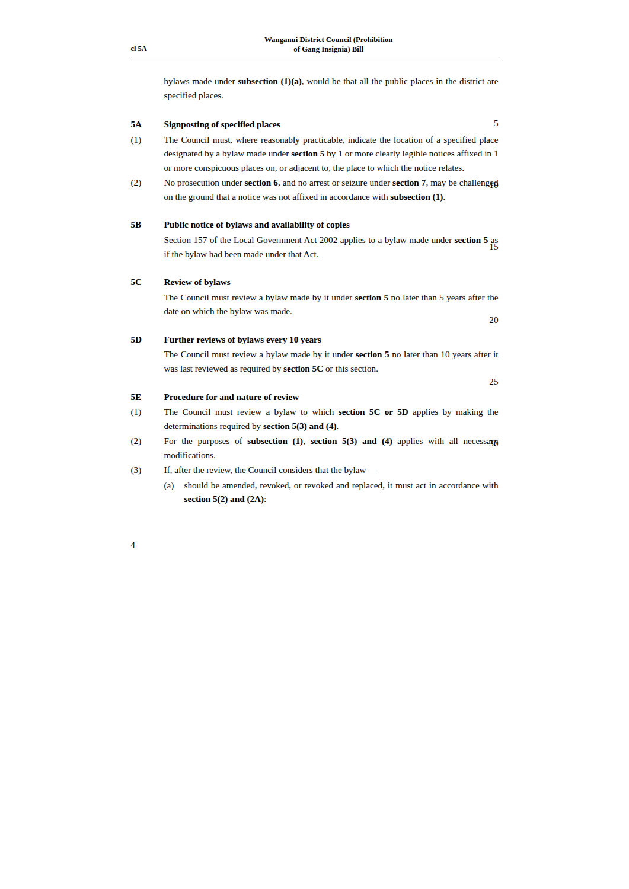cl 5A
Wanganui District Council (Prohibition of Gang Insignia) Bill
bylaws made under subsection (1)(a), would be that all the public places in the district are specified places.
5A Signposting of specified places
(1) The Council must, where reasonably practicable, indicate the location of a specified place designated by a bylaw made under section 5 by 1 or more clearly legible notices affixed in 1 or more conspicuous places on, or adjacent to, the place to which the notice relates.
(2) No prosecution under section 6, and no arrest or seizure under section 7, may be challenged on the ground that a notice was not affixed in accordance with subsection (1).
5B Public notice of bylaws and availability of copies
Section 157 of the Local Government Act 2002 applies to a bylaw made under section 5 as if the bylaw had been made under that Act.
5C Review of bylaws
The Council must review a bylaw made by it under section 5 no later than 5 years after the date on which the bylaw was made.
5D Further reviews of bylaws every 10 years
The Council must review a bylaw made by it under section 5 no later than 10 years after it was last reviewed as required by section 5C or this section.
5E Procedure for and nature of review
(1) The Council must review a bylaw to which section 5C or 5D applies by making the determinations required by section 5(3) and (4).
(2) For the purposes of subsection (1), section 5(3) and (4) applies with all necessary modifications.
(3) If, after the review, the Council considers that the bylaw—
(a) should be amended, revoked, or revoked and replaced, it must act in accordance with section 5(2) and (2A):
5
10
15
20
25
30
4